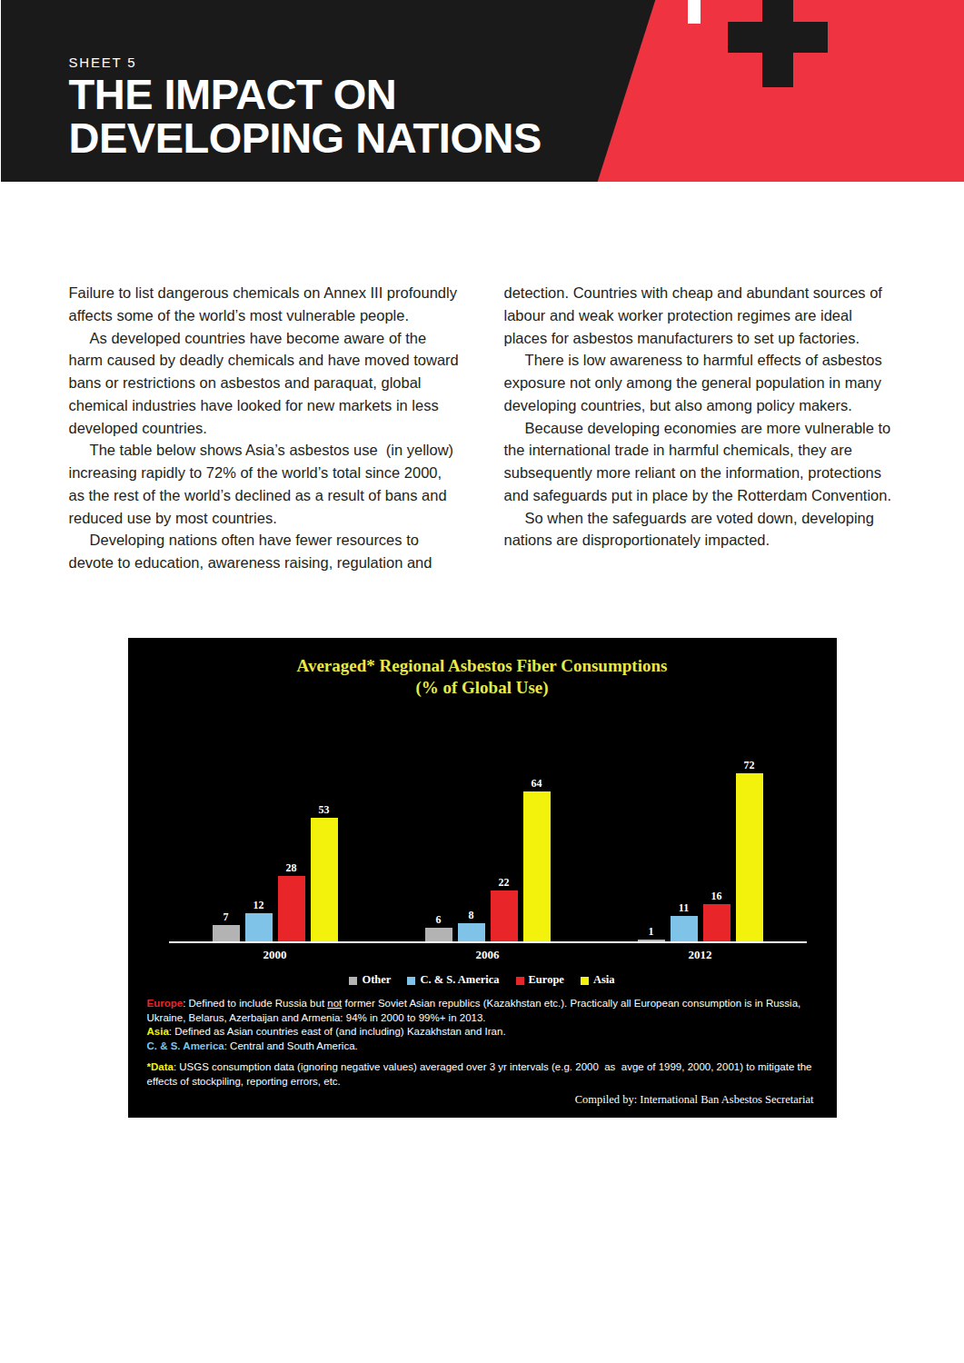SHEET 5
The impact on
developing nations
Failure to list dangerous chemicals on Annex III profoundly affects some of the world’s most vulnerable people.
As developed countries have become aware of the harm caused by deadly chemicals and have moved toward bans or restrictions on asbestos and paraquat, global chemical industries have looked for new markets in less developed countries.
The table below shows Asia’s asbestos use (in yellow) increasing rapidly to 72% of the world’s total since 2000, as the rest of the world’s declined as a result of bans and reduced use by most countries.
Developing nations often have fewer resources to devote to education, awareness raising, regulation and detection. Countries with cheap and abundant sources of labour and weak worker protection regimes are ideal places for asbestos manufacturers to set up factories.
There is low awareness to harmful effects of asbestos exposure not only among the general population in many developing countries, but also among policy makers.
Because developing economies are more vulnerable to the international trade in harmful chemicals, they are subsequently more reliant on the information, protections and safeguards put in place by the Rotterdam Convention.
So when the safeguards are voted down, developing nations are disproportionately impacted.
Averaged* Regional Asbestos Fiber Consumptions
(% of Global Use)
7
12
28
53
6
8
22
64
1
11
16
72
2000
2006
2012
Other C. & S. America Europe Asia
Europe: Defined to include Russia but not former Soviet Asian republics (Kazakhstan etc.). Practically all European consumption is in Russia, Ukraine, Belarus, Azerbaijan and Armenia: 94% in 2000 to 99%+ in 2013.
Asia: Defined as Asian countries east of (and including) Kazakhstan and Iran.
C. & S. America: Central and South America.
*Data: USGS consumption data (ignoring negative values) averaged over 3 yr intervals (e.g. 2000 as avge of 1999, 2000, 2001) to mitigate the effects of stockpiling, reporting errors, etc.
Compiled by: International Ban Asbestos Secretariat